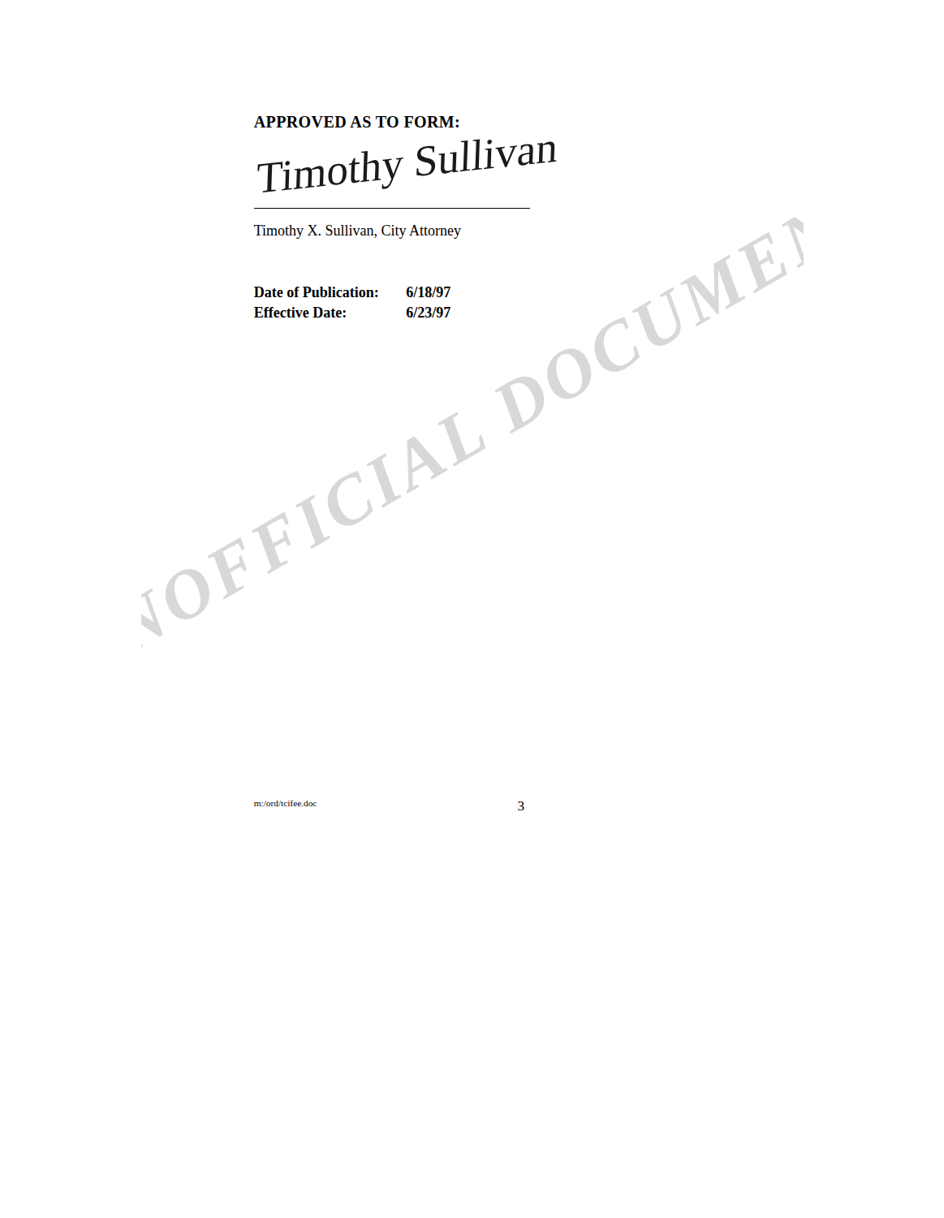UNOFFICIAL DOCUMENT
APPROVED AS TO FORM:
Timothy Sullivan
Timothy X. Sullivan, City Attorney
| Date of Publication: | 6/18/97 |
| Effective Date: | 6/23/97 |
m:/ord/tcifee.doc
3